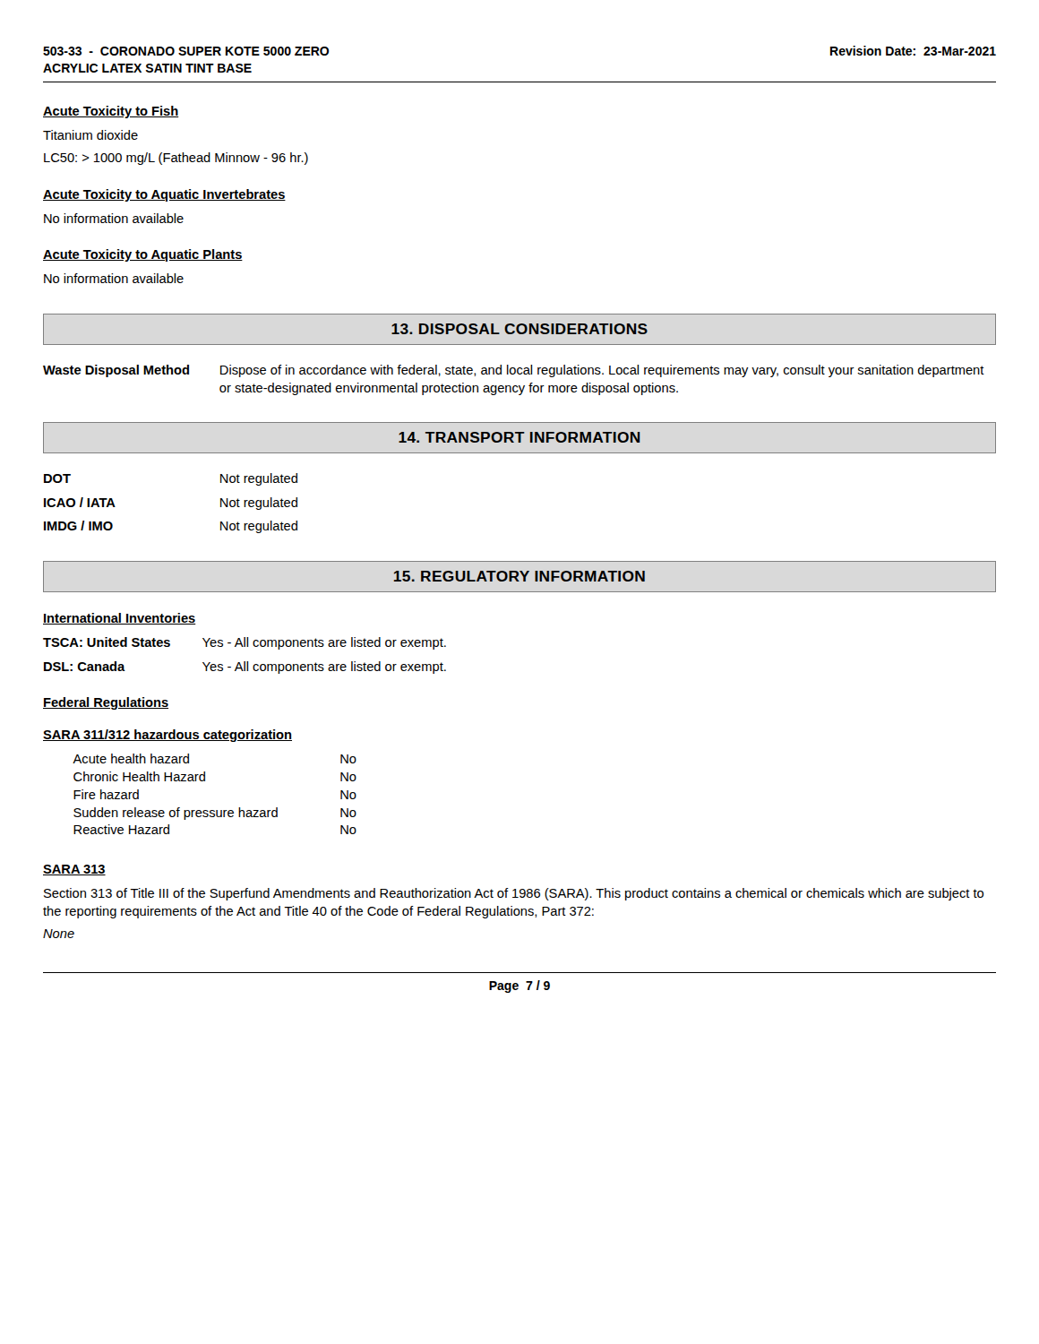503-33 - CORONADO SUPER KOTE 5000 ZERO
ACRYLIC LATEX SATIN TINT BASE
Revision Date: 23-Mar-2021
Acute Toxicity to Fish
Titanium dioxide
LC50: > 1000 mg/L (Fathead Minnow - 96 hr.)
Acute Toxicity to Aquatic Invertebrates
No information available
Acute Toxicity to Aquatic Plants
No information available
13. DISPOSAL CONSIDERATIONS
Waste Disposal Method
Dispose of in accordance with federal, state, and local regulations. Local requirements may vary, consult your sanitation department or state-designated environmental protection agency for more disposal options.
14. TRANSPORT INFORMATION
DOT
Not regulated
ICAO / IATA
Not regulated
IMDG / IMO
Not regulated
15. REGULATORY INFORMATION
International Inventories
TSCA: United States
Yes - All components are listed or exempt.
DSL: Canada
Yes - All components are listed or exempt.
Federal Regulations
SARA 311/312 hazardous categorization
Acute health hazard
No
Chronic Health Hazard
No
Fire hazard
No
Sudden release of pressure hazard
No
Reactive Hazard
No
SARA 313
Section 313 of Title III of the Superfund Amendments and Reauthorization Act of 1986 (SARA). This product contains a chemical or chemicals which are subject to the reporting requirements of the Act and Title 40 of the Code of Federal Regulations, Part 372:
None
Page 7 / 9